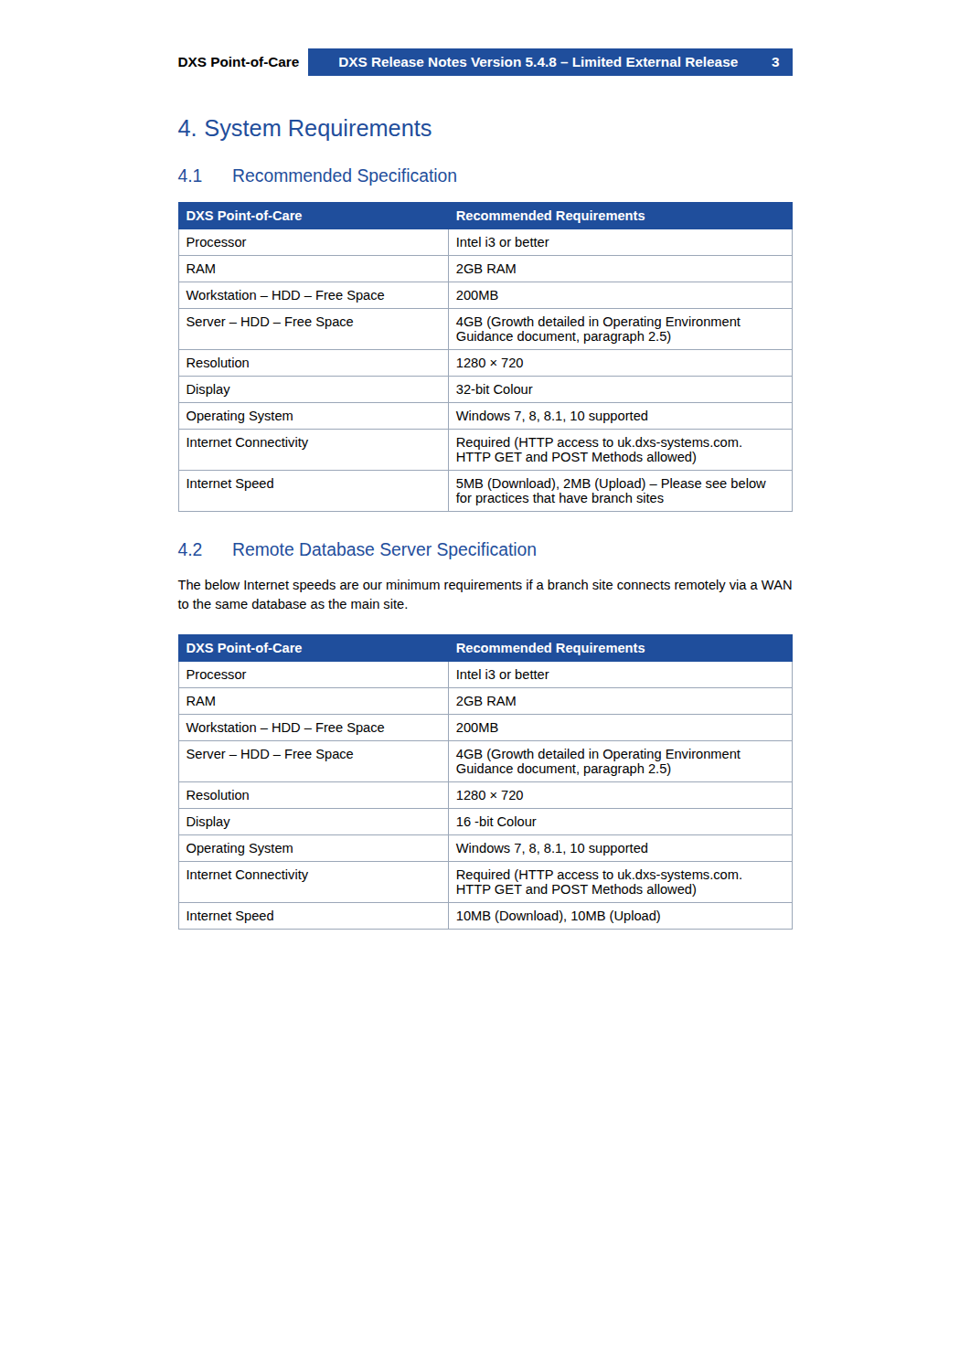DXS Point-of-Care
DXS Release Notes Version 5.4.8 – Limited External Release 3
4. System Requirements
4.1 Recommended Specification
| DXS Point-of-Care | Recommended Requirements |
| --- | --- |
| Processor | Intel i3 or better |
| RAM | 2GB RAM |
| Workstation – HDD – Free Space | 200MB |
| Server – HDD – Free Space | 4GB (Growth detailed in Operating Environment Guidance document, paragraph 2.5) |
| Resolution | 1280 × 720 |
| Display | 32-bit Colour |
| Operating System | Windows 7, 8, 8.1, 10 supported |
| Internet Connectivity | Required (HTTP access to uk.dxs-systems.com. HTTP GET and POST Methods allowed) |
| Internet Speed | 5MB (Download), 2MB (Upload) – Please see below for practices that have branch sites |
4.2 Remote Database Server Specification
The below Internet speeds are our minimum requirements if a branch site connects remotely via a WAN to the same database as the main site.
| DXS Point-of-Care | Recommended Requirements |
| --- | --- |
| Processor | Intel i3 or better |
| RAM | 2GB RAM |
| Workstation – HDD – Free Space | 200MB |
| Server – HDD – Free Space | 4GB (Growth detailed in Operating Environment Guidance document, paragraph 2.5) |
| Resolution | 1280 × 720 |
| Display | 16 -bit Colour |
| Operating System | Windows 7, 8, 8.1, 10 supported |
| Internet Connectivity | Required (HTTP access to uk.dxs-systems.com. HTTP GET and POST Methods allowed) |
| Internet Speed | 10MB (Download), 10MB (Upload) |